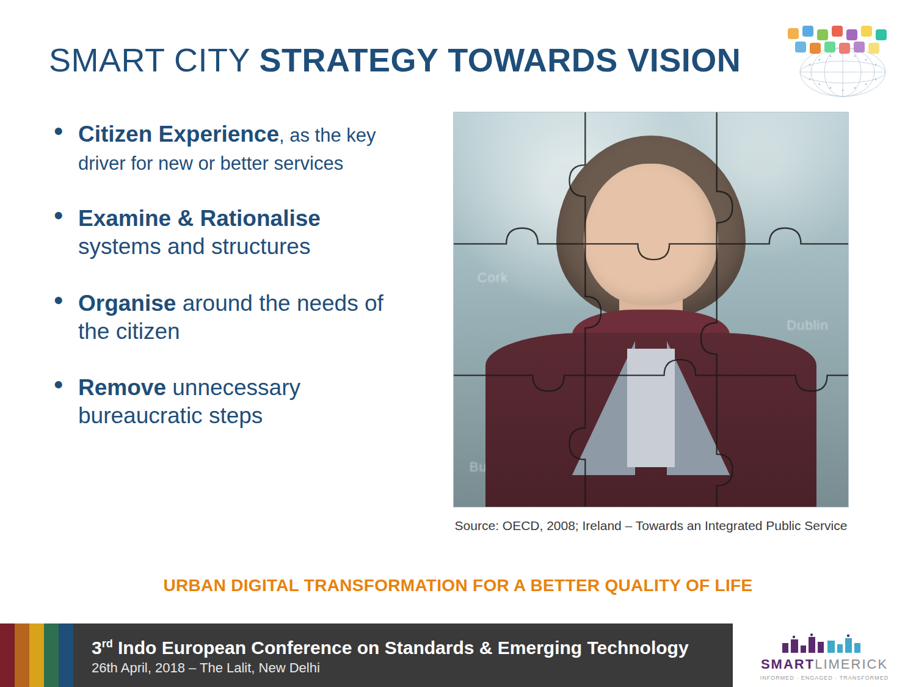SMART CITY STRATEGY TOWARDS VISION
Citizen Experience, as the key driver for new or better services
Examine & Rationalise systems and structures
Organise around the needs of the citizen
Remove unnecessary bureaucratic steps
Cork Dublin Bus
Source: OECD, 2008; Ireland – Towards an Integrated Public Service
URBAN DIGITAL TRANSFORMATION FOR A BETTER QUALITY OF LIFE
3rd Indo European Conference on Standards & Emerging Technology
26th April, 2018 – The Lalit, New Delhi
SMARTLIMERICK
Informed · Engaged · Transformed